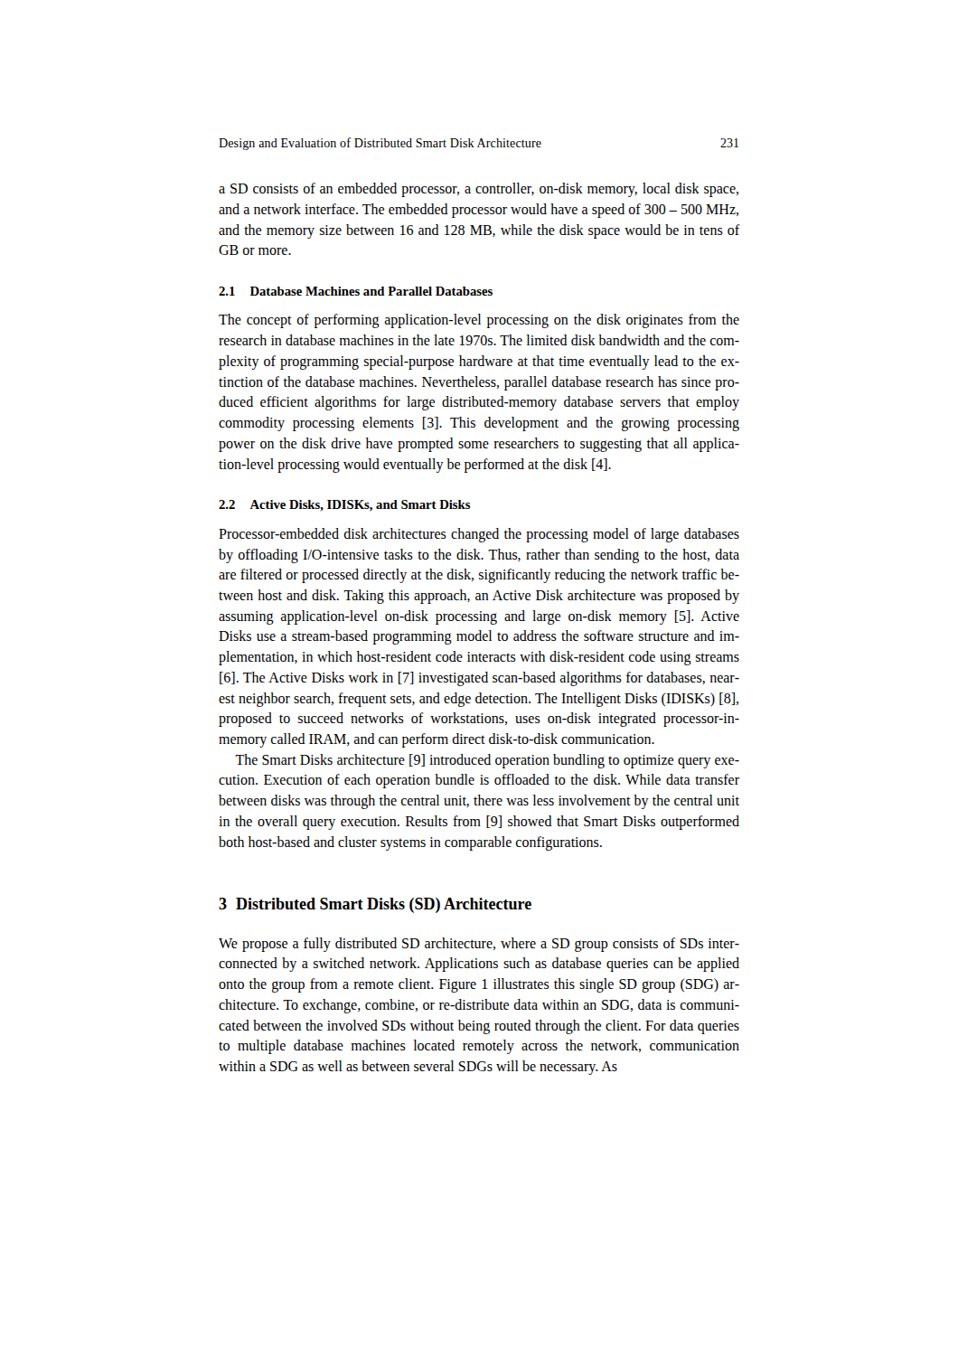Design and Evaluation of Distributed Smart Disk Architecture 231
a SD consists of an embedded processor, a controller, on-disk memory, local disk space, and a network interface. The embedded processor would have a speed of 300 – 500 MHz, and the memory size between 16 and 128 MB, while the disk space would be in tens of GB or more.
2.1 Database Machines and Parallel Databases
The concept of performing application-level processing on the disk originates from the research in database machines in the late 1970s. The limited disk bandwidth and the complexity of programming special-purpose hardware at that time eventually lead to the extinction of the database machines. Nevertheless, parallel database research has since produced efficient algorithms for large distributed-memory database servers that employ commodity processing elements [3]. This development and the growing processing power on the disk drive have prompted some researchers to suggesting that all application-level processing would eventually be performed at the disk [4].
2.2 Active Disks, IDISKs, and Smart Disks
Processor-embedded disk architectures changed the processing model of large databases by offloading I/O-intensive tasks to the disk. Thus, rather than sending to the host, data are filtered or processed directly at the disk, significantly reducing the network traffic between host and disk. Taking this approach, an Active Disk architecture was proposed by assuming application-level on-disk processing and large on-disk memory [5]. Active Disks use a stream-based programming model to address the software structure and implementation, in which host-resident code interacts with disk-resident code using streams [6]. The Active Disks work in [7] investigated scan-based algorithms for databases, nearest neighbor search, frequent sets, and edge detection. The Intelligent Disks (IDISKs) [8], proposed to succeed networks of workstations, uses on-disk integrated processor-in-memory called IRAM, and can perform direct disk-to-disk communication.
The Smart Disks architecture [9] introduced operation bundling to optimize query execution. Execution of each operation bundle is offloaded to the disk. While data transfer between disks was through the central unit, there was less involvement by the central unit in the overall query execution. Results from [9] showed that Smart Disks outperformed both host-based and cluster systems in comparable configurations.
3 Distributed Smart Disks (SD) Architecture
We propose a fully distributed SD architecture, where a SD group consists of SDs interconnected by a switched network. Applications such as database queries can be applied onto the group from a remote client. Figure 1 illustrates this single SD group (SDG) architecture. To exchange, combine, or re-distribute data within an SDG, data is communicated between the involved SDs without being routed through the client. For data queries to multiple database machines located remotely across the network, communication within a SDG as well as between several SDGs will be necessary. As